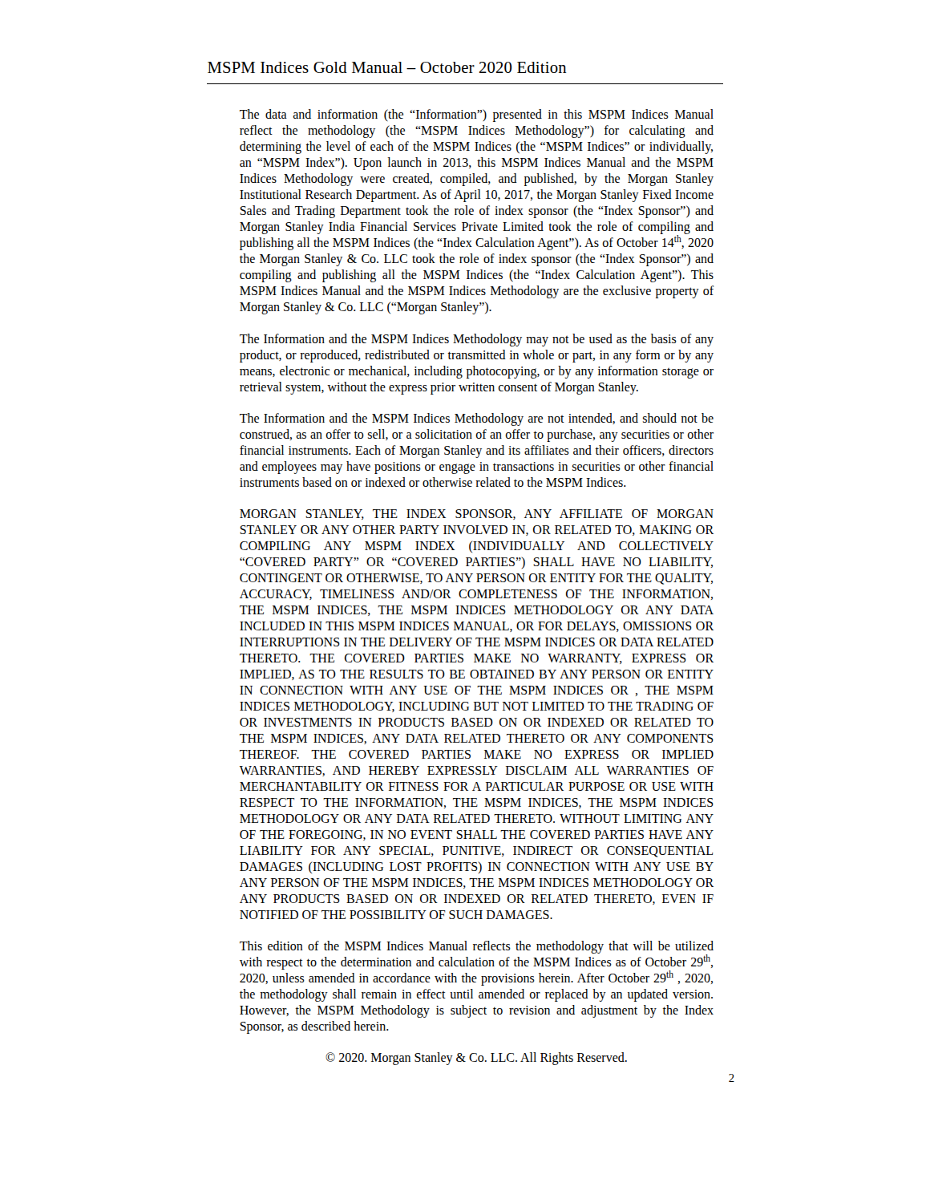MSPM Indices Gold Manual – October 2020 Edition
The data and information (the “Information”) presented in this MSPM Indices Manual reflect the methodology (the “MSPM Indices Methodology”) for calculating and determining the level of each of the MSPM Indices (the “MSPM Indices” or individually, an “MSPM Index”). Upon launch in 2013, this MSPM Indices Manual and the MSPM Indices Methodology were created, compiled, and published, by the Morgan Stanley Institutional Research Department. As of April 10, 2017, the Morgan Stanley Fixed Income Sales and Trading Department took the role of index sponsor (the “Index Sponsor”) and Morgan Stanley India Financial Services Private Limited took the role of compiling and publishing all the MSPM Indices (the “Index Calculation Agent”). As of October 14th, 2020 the Morgan Stanley & Co. LLC took the role of index sponsor (the “Index Sponsor”) and compiling and publishing all the MSPM Indices (the “Index Calculation Agent”). This MSPM Indices Manual and the MSPM Indices Methodology are the exclusive property of Morgan Stanley & Co. LLC (“Morgan Stanley”).
The Information and the MSPM Indices Methodology may not be used as the basis of any product, or reproduced, redistributed or transmitted in whole or part, in any form or by any means, electronic or mechanical, including photocopying, or by any information storage or retrieval system, without the express prior written consent of Morgan Stanley.
The Information and the MSPM Indices Methodology are not intended, and should not be construed, as an offer to sell, or a solicitation of an offer to purchase, any securities or other financial instruments. Each of Morgan Stanley and its affiliates and their officers, directors and employees may have positions or engage in transactions in securities or other financial instruments based on or indexed or otherwise related to the MSPM Indices.
MORGAN STANLEY, THE INDEX SPONSOR, ANY AFFILIATE OF MORGAN STANLEY OR ANY OTHER PARTY INVOLVED IN, OR RELATED TO, MAKING OR COMPILING ANY MSPM INDEX (INDIVIDUALLY AND COLLECTIVELY “COVERED PARTY” OR “COVERED PARTIES”) SHALL HAVE NO LIABILITY, CONTINGENT OR OTHERWISE, TO ANY PERSON OR ENTITY FOR THE QUALITY, ACCURACY, TIMELINESS AND/OR COMPLETENESS OF THE INFORMATION, THE MSPM INDICES, THE MSPM INDICES METHODOLOGY OR ANY DATA INCLUDED IN THIS MSPM INDICES MANUAL, OR FOR DELAYS, OMISSIONS OR INTERRUPTIONS IN THE DELIVERY OF THE MSPM INDICES OR DATA RELATED THERETO. THE COVERED PARTIES MAKE NO WARRANTY, EXPRESS OR IMPLIED, AS TO THE RESULTS TO BE OBTAINED BY ANY PERSON OR ENTITY IN CONNECTION WITH ANY USE OF THE MSPM INDICES OR , THE MSPM INDICES METHODOLOGY, INCLUDING BUT NOT LIMITED TO THE TRADING OF OR INVESTMENTS IN PRODUCTS BASED ON OR INDEXED OR RELATED TO THE MSPM INDICES, ANY DATA RELATED THERETO OR ANY COMPONENTS THEREOF. THE COVERED PARTIES MAKE NO EXPRESS OR IMPLIED WARRANTIES, AND HEREBY EXPRESSLY DISCLAIM ALL WARRANTIES OF MERCHANTABILITY OR FITNESS FOR A PARTICULAR PURPOSE OR USE WITH RESPECT TO THE INFORMATION, THE MSPM INDICES, THE MSPM INDICES METHODOLOGY OR ANY DATA RELATED THERETO. WITHOUT LIMITING ANY OF THE FOREGOING, IN NO EVENT SHALL THE COVERED PARTIES HAVE ANY LIABILITY FOR ANY SPECIAL, PUNITIVE, INDIRECT OR CONSEQUENTIAL DAMAGES (INCLUDING LOST PROFITS) IN CONNECTION WITH ANY USE BY ANY PERSON OF THE MSPM INDICES, THE MSPM INDICES METHODOLOGY OR ANY PRODUCTS BASED ON OR INDEXED OR RELATED THERETO, EVEN IF NOTIFIED OF THE POSSIBILITY OF SUCH DAMAGES.
This edition of the MSPM Indices Manual reflects the methodology that will be utilized with respect to the determination and calculation of the MSPM Indices as of October 29th, 2020, unless amended in accordance with the provisions herein. After October 29th , 2020, the methodology shall remain in effect until amended or replaced by an updated version. However, the MSPM Methodology is subject to revision and adjustment by the Index Sponsor, as described herein.
© 2020. Morgan Stanley & Co. LLC. All Rights Reserved.
2